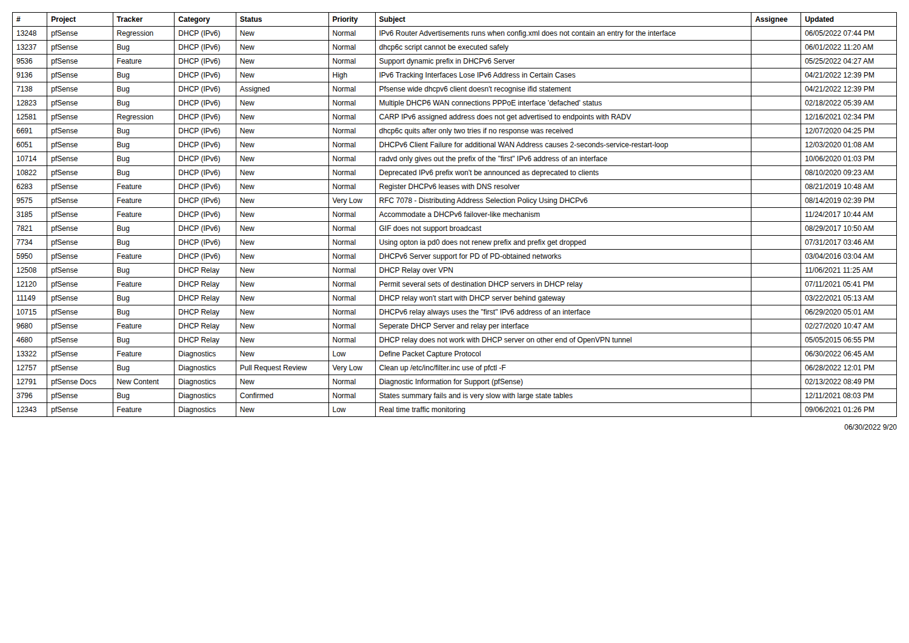| # | Project | Tracker | Category | Status | Priority | Subject | Assignee | Updated |
| --- | --- | --- | --- | --- | --- | --- | --- | --- |
| 13248 | pfSense | Regression | DHCP (IPv6) | New | Normal | IPv6 Router Advertisements runs when config.xml does not contain an entry for the interface | | 06/05/2022 07:44 PM |
| 13237 | pfSense | Bug | DHCP (IPv6) | New | Normal | dhcp6c script cannot be executed safely | | 06/01/2022 11:20 AM |
| 9536 | pfSense | Feature | DHCP (IPv6) | New | Normal | Support dynamic prefix in DHCPv6 Server | | 05/25/2022 04:27 AM |
| 9136 | pfSense | Bug | DHCP (IPv6) | New | High | IPv6 Tracking Interfaces Lose IPv6 Address in Certain Cases | | 04/21/2022 12:39 PM |
| 7138 | pfSense | Bug | DHCP (IPv6) | Assigned | Normal | Pfsense wide dhcpv6 client doesn't recognise ifid statement | | 04/21/2022 12:39 PM |
| 12823 | pfSense | Bug | DHCP (IPv6) | New | Normal | Multiple DHCP6 WAN connections PPPoE interface 'defached' status | | 02/18/2022 05:39 AM |
| 12581 | pfSense | Regression | DHCP (IPv6) | New | Normal | CARP IPv6 assigned address does not get advertised to endpoints with RADV | | 12/16/2021 02:34 PM |
| 6691 | pfSense | Bug | DHCP (IPv6) | New | Normal | dhcp6c quits after only two tries if no response was received | | 12/07/2020 04:25 PM |
| 6051 | pfSense | Bug | DHCP (IPv6) | New | Normal | DHCPv6 Client Failure for additional WAN Address causes 2-seconds-service-restart-loop | | 12/03/2020 01:08 AM |
| 10714 | pfSense | Bug | DHCP (IPv6) | New | Normal | radvd only gives out the prefix of the "first" IPv6 address of an interface | | 10/06/2020 01:03 PM |
| 10822 | pfSense | Bug | DHCP (IPv6) | New | Normal | Deprecated IPv6 prefix won't be announced as deprecated to clients | | 08/10/2020 09:23 AM |
| 6283 | pfSense | Feature | DHCP (IPv6) | New | Normal | Register DHCPv6 leases with DNS resolver | | 08/21/2019 10:48 AM |
| 9575 | pfSense | Feature | DHCP (IPv6) | New | Very Low | RFC 7078 - Distributing Address Selection Policy Using DHCPv6 | | 08/14/2019 02:39 PM |
| 3185 | pfSense | Feature | DHCP (IPv6) | New | Normal | Accommodate a DHCPv6 failover-like mechanism | | 11/24/2017 10:44 AM |
| 7821 | pfSense | Bug | DHCP (IPv6) | New | Normal | GIF does not support broadcast | | 08/29/2017 10:50 AM |
| 7734 | pfSense | Bug | DHCP (IPv6) | New | Normal | Using opton ia pd0 does not renew prefix and prefix get dropped | | 07/31/2017 03:46 AM |
| 5950 | pfSense | Feature | DHCP (IPv6) | New | Normal | DHCPv6 Server support for PD of PD-obtained networks | | 03/04/2016 03:04 AM |
| 12508 | pfSense | Bug | DHCP Relay | New | Normal | DHCP Relay over VPN | | 11/06/2021 11:25 AM |
| 12120 | pfSense | Feature | DHCP Relay | New | Normal | Permit several sets of destination DHCP servers in DHCP relay | | 07/11/2021 05:41 PM |
| 11149 | pfSense | Bug | DHCP Relay | New | Normal | DHCP relay won't start with DHCP server behind gateway | | 03/22/2021 05:13 AM |
| 10715 | pfSense | Bug | DHCP Relay | New | Normal | DHCPv6 relay always uses the "first" IPv6 address of an interface | | 06/29/2020 05:01 AM |
| 9680 | pfSense | Feature | DHCP Relay | New | Normal | Seperate DHCP Server and relay per interface | | 02/27/2020 10:47 AM |
| 4680 | pfSense | Bug | DHCP Relay | New | Normal | DHCP relay does not work with DHCP server on other end of OpenVPN tunnel | | 05/05/2015 06:55 PM |
| 13322 | pfSense | Feature | Diagnostics | New | Low | Define Packet Capture Protocol | | 06/30/2022 06:45 AM |
| 12757 | pfSense | Bug | Diagnostics | Pull Request Review | Very Low | Clean up /etc/inc/filter.inc use of pfctl -F | | 06/28/2022 12:01 PM |
| 12791 | pfSense Docs | New Content | Diagnostics | New | Normal | Diagnostic Information for Support (pfSense) | | 02/13/2022 08:49 PM |
| 3796 | pfSense | Bug | Diagnostics | Confirmed | Normal | States summary fails and is very slow with large state tables | | 12/11/2021 08:03 PM |
| 12343 | pfSense | Feature | Diagnostics | New | Low | Real time traffic monitoring | | 09/06/2021 01:26 PM |
06/30/2022 9/20